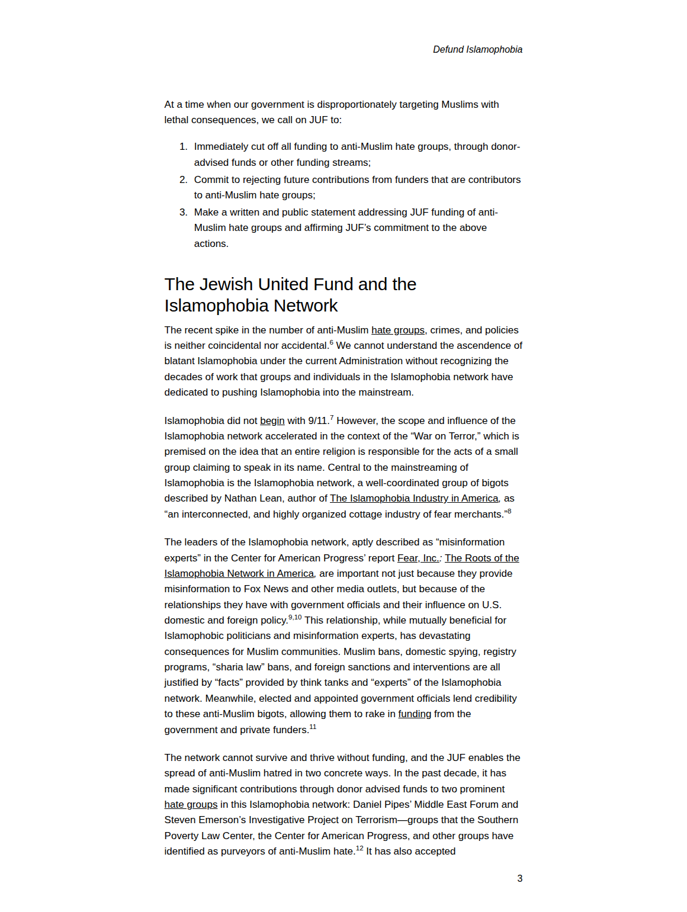Defund Islamophobia
At a time when our government is disproportionately targeting Muslims with lethal consequences, we call on JUF to:
Immediately cut off all funding to anti-Muslim hate groups, through donor-advised funds or other funding streams;
Commit to rejecting future contributions from funders that are contributors to anti-Muslim hate groups;
Make a written and public statement addressing JUF funding of anti-Muslim hate groups and affirming JUF’s commitment to the above actions.
The Jewish United Fund and the Islamophobia Network
The recent spike in the number of anti-Muslim hate groups, crimes, and policies is neither coincidental nor accidental.6 We cannot understand the ascendence of blatant Islamophobia under the current Administration without recognizing the decades of work that groups and individuals in the Islamophobia network have dedicated to pushing Islamophobia into the mainstream.
Islamophobia did not begin with 9/11.7 However, the scope and influence of the Islamophobia network accelerated in the context of the “War on Terror,” which is premised on the idea that an entire religion is responsible for the acts of a small group claiming to speak in its name. Central to the mainstreaming of Islamophobia is the Islamophobia network, a well-coordinated group of bigots described by Nathan Lean, author of The Islamophobia Industry in America, as “an interconnected, and highly organized cottage industry of fear merchants.”8
The leaders of the Islamophobia network, aptly described as “misinformation experts” in the Center for American Progress’ report Fear, Inc.: The Roots of the Islamophobia Network in America, are important not just because they provide misinformation to Fox News and other media outlets, but because of the relationships they have with government officials and their influence on U.S. domestic and foreign policy.9,10 This relationship, while mutually beneficial for Islamophobic politicians and misinformation experts, has devastating consequences for Muslim communities. Muslim bans, domestic spying, registry programs, “sharia law” bans, and foreign sanctions and interventions are all justified by “facts” provided by think tanks and “experts” of the Islamophobia network. Meanwhile, elected and appointed government officials lend credibility to these anti-Muslim bigots, allowing them to rake in funding from the government and private funders.11
The network cannot survive and thrive without funding, and the JUF enables the spread of anti-Muslim hatred in two concrete ways. In the past decade, it has made significant contributions through donor advised funds to two prominent hate groups in this Islamophobia network: Daniel Pipes’ Middle East Forum and Steven Emerson’s Investigative Project on Terrorism—groups that the Southern Poverty Law Center, the Center for American Progress, and other groups have identified as purveyors of anti-Muslim hate.12 It has also accepted
3